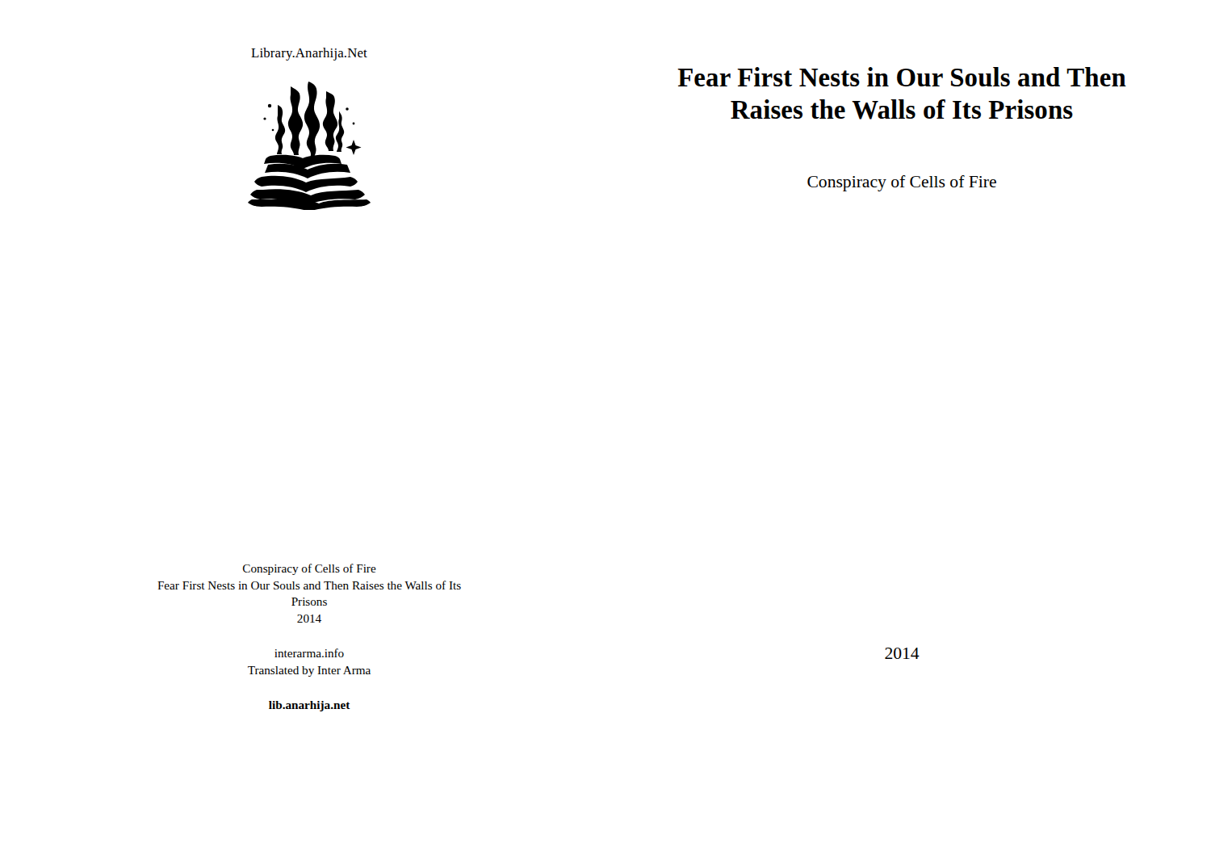Library.Anarhija.Net
Conspiracy of Cells of Fire Fear First Nests in Our Souls and Then Raises the Walls of Its
Prisons 2014
interarma.info
Translated by Inter Arma
lib.anarhija.net
Fear First Nests in Our Souls and Then Raises the Walls of Its Prisons
Conspiracy of Cells of Fire
2014